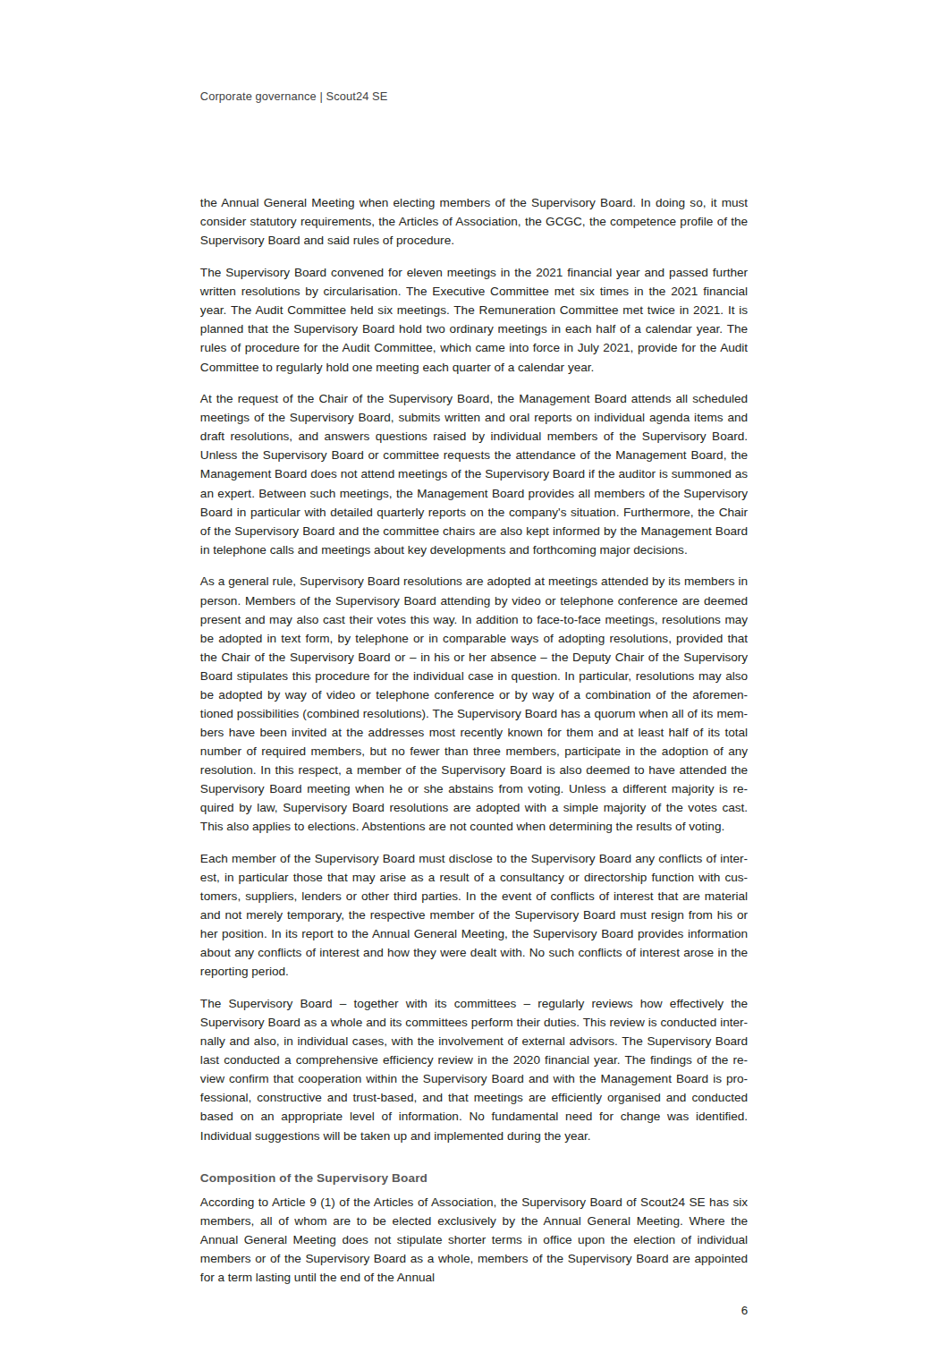Corporate governance | Scout24 SE
the Annual General Meeting when electing members of the Supervisory Board. In doing so, it must consider statutory requirements, the Articles of Association, the GCGC, the competence profile of the Supervisory Board and said rules of procedure.
The Supervisory Board convened for eleven meetings in the 2021 financial year and passed further written resolutions by circularisation. The Executive Committee met six times in the 2021 financial year. The Audit Committee held six meetings. The Remuneration Committee met twice in 2021. It is planned that the Supervisory Board hold two ordinary meetings in each half of a calendar year. The rules of procedure for the Audit Committee, which came into force in July 2021, provide for the Audit Committee to regularly hold one meeting each quarter of a calendar year.
At the request of the Chair of the Supervisory Board, the Management Board attends all scheduled meetings of the Supervisory Board, submits written and oral reports on individual agenda items and draft resolutions, and answers questions raised by individual members of the Supervisory Board. Unless the Supervisory Board or committee requests the attendance of the Management Board, the Management Board does not attend meetings of the Supervisory Board if the auditor is summoned as an expert. Between such meetings, the Management Board provides all members of the Supervisory Board in particular with detailed quarterly reports on the company's situation. Furthermore, the Chair of the Supervisory Board and the committee chairs are also kept informed by the Management Board in telephone calls and meetings about key developments and forthcoming major decisions.
As a general rule, Supervisory Board resolutions are adopted at meetings attended by its members in person. Members of the Supervisory Board attending by video or telephone conference are deemed present and may also cast their votes this way. In addition to face-to-face meetings, resolutions may be adopted in text form, by telephone or in comparable ways of adopting resolutions, provided that the Chair of the Supervisory Board or – in his or her absence – the Deputy Chair of the Supervisory Board stipulates this procedure for the individual case in question. In particular, resolutions may also be adopted by way of video or telephone conference or by way of a combination of the aforementioned possibilities (combined resolutions). The Supervisory Board has a quorum when all of its members have been invited at the addresses most recently known for them and at least half of its total number of required members, but no fewer than three members, participate in the adoption of any resolution. In this respect, a member of the Supervisory Board is also deemed to have attended the Supervisory Board meeting when he or she abstains from voting. Unless a different majority is required by law, Supervisory Board resolutions are adopted with a simple majority of the votes cast. This also applies to elections. Abstentions are not counted when determining the results of voting.
Each member of the Supervisory Board must disclose to the Supervisory Board any conflicts of interest, in particular those that may arise as a result of a consultancy or directorship function with customers, suppliers, lenders or other third parties. In the event of conflicts of interest that are material and not merely temporary, the respective member of the Supervisory Board must resign from his or her position. In its report to the Annual General Meeting, the Supervisory Board provides information about any conflicts of interest and how they were dealt with. No such conflicts of interest arose in the reporting period.
The Supervisory Board – together with its committees – regularly reviews how effectively the Supervisory Board as a whole and its committees perform their duties. This review is conducted internally and also, in individual cases, with the involvement of external advisors. The Supervisory Board last conducted a comprehensive efficiency review in the 2020 financial year. The findings of the review confirm that cooperation within the Supervisory Board and with the Management Board is professional, constructive and trust-based, and that meetings are efficiently organised and conducted based on an appropriate level of information. No fundamental need for change was identified. Individual suggestions will be taken up and implemented during the year.
Composition of the Supervisory Board
According to Article 9 (1) of the Articles of Association, the Supervisory Board of Scout24 SE has six members, all of whom are to be elected exclusively by the Annual General Meeting. Where the Annual General Meeting does not stipulate shorter terms in office upon the election of individual members or of the Supervisory Board as a whole, members of the Supervisory Board are appointed for a term lasting until the end of the Annual
6